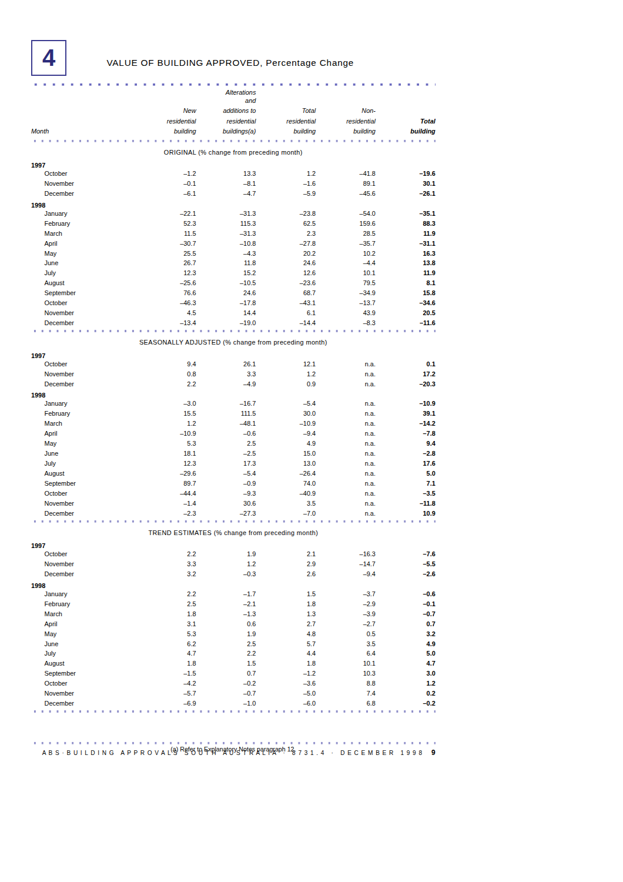4
VALUE OF BUILDING APPROVED, Percentage Change
| | | Alterations and | | | |
| --- | --- | --- | --- | --- | --- |
| | New | additions to | Total | Non- | |
| | residential | residential | residential | residential | Total |
| Month | building | buildings(a) | building | building | building |
| ORIGINAL (% change from preceding month) |
| 1997 |
| October | –1.2 | 13.3 | 1.2 | –41.8 | –19.6 |
| November | –0.1 | –8.1 | –1.6 | 89.1 | 30.1 |
| December | –6.1 | –4.7 | –5.9 | –45.6 | –26.1 |
| 1998 |
| January | –22.1 | –31.3 | –23.8 | –54.0 | –35.1 |
| February | 52.3 | 115.3 | 62.5 | 159.6 | 88.3 |
| March | 11.5 | –31.3 | 2.3 | 28.5 | 11.9 |
| April | –30.7 | –10.8 | –27.8 | –35.7 | –31.1 |
| May | 25.5 | –4.3 | 20.2 | 10.2 | 16.3 |
| June | 26.7 | 11.8 | 24.6 | –4.4 | 13.8 |
| July | 12.3 | 15.2 | 12.6 | 10.1 | 11.9 |
| August | –25.6 | –10.5 | –23.6 | 79.5 | 8.1 |
| September | 76.6 | 24.6 | 68.7 | –34.9 | 15.8 |
| October | –46.3 | –17.8 | –43.1 | –13.7 | –34.6 |
| November | 4.5 | 14.4 | 6.1 | 43.9 | 20.5 |
| December | –13.4 | –19.0 | –14.4 | –8.3 | –11.6 |
| SEASONALLY ADJUSTED (% change from preceding month) |
| 1997 |
| October | 9.4 | 26.1 | 12.1 | n.a. | 0.1 |
| November | 0.8 | 3.3 | 1.2 | n.a. | 17.2 |
| December | 2.2 | –4.9 | 0.9 | n.a. | –20.3 |
| 1998 |
| January | –3.0 | –16.7 | –5.4 | n.a. | –10.9 |
| February | 15.5 | 111.5 | 30.0 | n.a. | 39.1 |
| March | 1.2 | –48.1 | –10.9 | n.a. | –14.2 |
| April | –10.9 | –0.6 | –9.4 | n.a. | –7.8 |
| May | 5.3 | 2.5 | 4.9 | n.a. | 9.4 |
| June | 18.1 | –2.5 | 15.0 | n.a. | –2.8 |
| July | 12.3 | 17.3 | 13.0 | n.a. | 17.6 |
| August | –29.6 | –5.4 | –26.4 | n.a. | 5.0 |
| September | 89.7 | –0.9 | 74.0 | n.a. | 7.1 |
| October | –44.4 | –9.3 | –40.9 | n.a. | –3.5 |
| November | –1.4 | 30.6 | 3.5 | n.a. | –11.8 |
| December | –2.3 | –27.3 | –7.0 | n.a. | 10.9 |
| TREND ESTIMATES (% change from preceding month) |
| 1997 |
| October | 2.2 | 1.9 | 2.1 | –16.3 | –7.6 |
| November | 3.3 | 1.2 | 2.9 | –14.7 | –5.5 |
| December | 3.2 | –0.3 | 2.6 | –9.4 | –2.6 |
| 1998 |
| January | 2.2 | –1.7 | 1.5 | –3.7 | –0.6 |
| February | 2.5 | –2.1 | 1.8 | –2.9 | –0.1 |
| March | 1.8 | –1.3 | 1.3 | –3.9 | –0.7 |
| April | 3.1 | 0.6 | 2.7 | –2.7 | 0.7 |
| May | 5.3 | 1.9 | 4.8 | 0.5 | 3.2 |
| June | 6.2 | 2.5 | 5.7 | 3.5 | 4.9 |
| July | 4.7 | 2.2 | 4.4 | 6.4 | 5.0 |
| August | 1.8 | 1.5 | 1.8 | 10.1 | 4.7 |
| September | –1.5 | 0.7 | –1.2 | 10.3 | 3.0 |
| October | –4.2 | –0.2 | –3.6 | 8.8 | 1.2 |
| November | –5.7 | –0.7 | –5.0 | 7.4 | 0.2 |
| December | –6.9 | –1.0 | –6.0 | 6.8 | –0.2 |
(a) Refer to Explanatory Notes paragraph 12.
A B S · B U I L D I N G A P P R O V A L S S O U T H A U S T R A L I A · 8 7 3 1 . 4 · D E C E M B E R 1 9 9 8 9